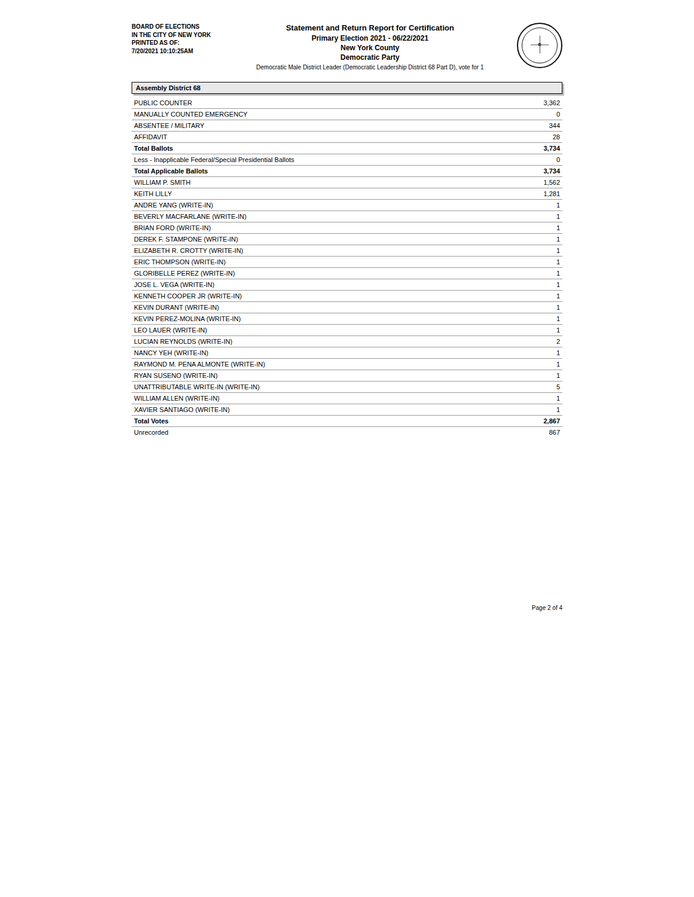BOARD OF ELECTIONS
IN THE CITY OF NEW YORK
PRINTED AS OF:
7/20/2021 10:10:25AM
Statement and Return Report for Certification
Primary Election 2021 - 06/22/2021
New York County
Democratic Party
Democratic Male District Leader (Democratic Leadership District 68 Part D), vote for 1
Assembly District 68
| PUBLIC COUNTER | 3,362 |
| MANUALLY COUNTED EMERGENCY | 0 |
| ABSENTEE / MILITARY | 344 |
| AFFIDAVIT | 28 |
| Total Ballots | 3,734 |
| Less - Inapplicable Federal/Special Presidential Ballots | 0 |
| Total Applicable Ballots | 3,734 |
| WILLIAM P. SMITH | 1,562 |
| KEITH LILLY | 1,281 |
| ANDRE YANG (WRITE-IN) | 1 |
| BEVERLY MACFARLANE (WRITE-IN) | 1 |
| BRIAN FORD (WRITE-IN) | 1 |
| DEREK F. STAMPONE (WRITE-IN) | 1 |
| ELIZABETH R. CROTTY (WRITE-IN) | 1 |
| ERIC THOMPSON (WRITE-IN) | 1 |
| GLORIBELLE PEREZ (WRITE-IN) | 1 |
| JOSE L. VEGA (WRITE-IN) | 1 |
| KENNETH COOPER JR (WRITE-IN) | 1 |
| KEVIN DURANT (WRITE-IN) | 1 |
| KEVIN PEREZ-MOLINA (WRITE-IN) | 1 |
| LEO LAUER (WRITE-IN) | 1 |
| LUCIAN REYNOLDS (WRITE-IN) | 2 |
| NANCY YEH (WRITE-IN) | 1 |
| RAYMOND M. PENA ALMONTE (WRITE-IN) | 1 |
| RYAN SUSENO (WRITE-IN) | 1 |
| UNATTRIBUTABLE WRITE-IN (WRITE-IN) | 5 |
| WILLIAM ALLEN (WRITE-IN) | 1 |
| XAVIER SANTIAGO (WRITE-IN) | 1 |
| Total Votes | 2,867 |
| Unrecorded | 867 |
Page 2 of 4